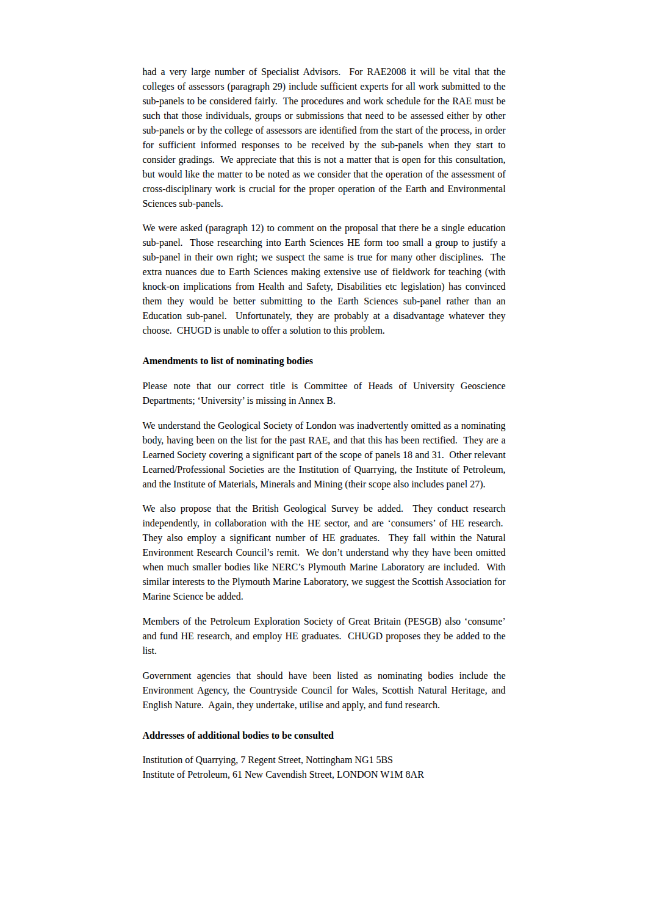had a very large number of Specialist Advisors. For RAE2008 it will be vital that the colleges of assessors (paragraph 29) include sufficient experts for all work submitted to the sub-panels to be considered fairly. The procedures and work schedule for the RAE must be such that those individuals, groups or submissions that need to be assessed either by other sub-panels or by the college of assessors are identified from the start of the process, in order for sufficient informed responses to be received by the sub-panels when they start to consider gradings. We appreciate that this is not a matter that is open for this consultation, but would like the matter to be noted as we consider that the operation of the assessment of cross-disciplinary work is crucial for the proper operation of the Earth and Environmental Sciences sub-panels.
We were asked (paragraph 12) to comment on the proposal that there be a single education sub-panel. Those researching into Earth Sciences HE form too small a group to justify a sub-panel in their own right; we suspect the same is true for many other disciplines. The extra nuances due to Earth Sciences making extensive use of fieldwork for teaching (with knock-on implications from Health and Safety, Disabilities etc legislation) has convinced them they would be better submitting to the Earth Sciences sub-panel rather than an Education sub-panel. Unfortunately, they are probably at a disadvantage whatever they choose. CHUGD is unable to offer a solution to this problem.
Amendments to list of nominating bodies
Please note that our correct title is Committee of Heads of University Geoscience Departments; ‘University’ is missing in Annex B.
We understand the Geological Society of London was inadvertently omitted as a nominating body, having been on the list for the past RAE, and that this has been rectified. They are a Learned Society covering a significant part of the scope of panels 18 and 31. Other relevant Learned/Professional Societies are the Institution of Quarrying, the Institute of Petroleum, and the Institute of Materials, Minerals and Mining (their scope also includes panel 27).
We also propose that the British Geological Survey be added. They conduct research independently, in collaboration with the HE sector, and are ‘consumers’ of HE research. They also employ a significant number of HE graduates. They fall within the Natural Environment Research Council’s remit. We don’t understand why they have been omitted when much smaller bodies like NERC’s Plymouth Marine Laboratory are included. With similar interests to the Plymouth Marine Laboratory, we suggest the Scottish Association for Marine Science be added.
Members of the Petroleum Exploration Society of Great Britain (PESGB) also ‘consume’ and fund HE research, and employ HE graduates. CHUGD proposes they be added to the list.
Government agencies that should have been listed as nominating bodies include the Environment Agency, the Countryside Council for Wales, Scottish Natural Heritage, and English Nature. Again, they undertake, utilise and apply, and fund research.
Addresses of additional bodies to be consulted
Institution of Quarrying, 7 Regent Street, Nottingham NG1 5BS
Institute of Petroleum, 61 New Cavendish Street, LONDON W1M 8AR